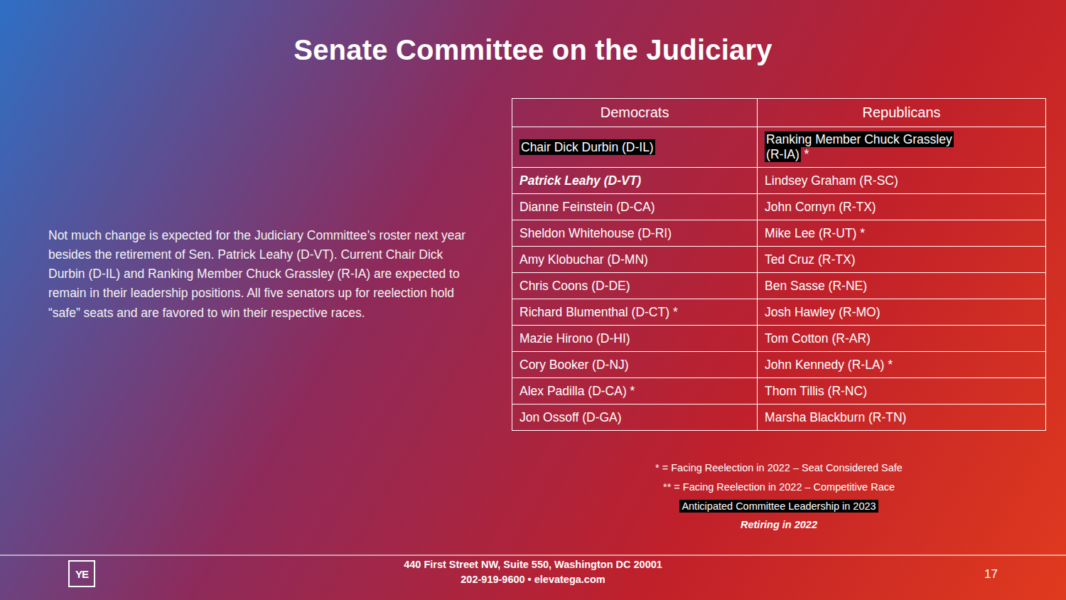Senate Committee on the Judiciary
Not much change is expected for the Judiciary Committee’s roster next year besides the retirement of Sen. Patrick Leahy (D-VT). Current Chair Dick Durbin (D-IL) and Ranking Member Chuck Grassley (R-IA) are expected to remain in their leadership positions. All five senators up for reelection hold “safe” seats and are favored to win their respective races.
| Democrats | Republicans |
| --- | --- |
| Chair Dick Durbin (D-IL) | Ranking Member Chuck Grassley (R-IA) * |
| Patrick Leahy (D-VT) | Lindsey Graham (R-SC) |
| Dianne Feinstein (D-CA) | John Cornyn (R-TX) |
| Sheldon Whitehouse (D-RI) | Mike Lee (R-UT) * |
| Amy Klobuchar (D-MN) | Ted Cruz (R-TX) |
| Chris Coons (D-DE) | Ben Sasse (R-NE) |
| Richard Blumenthal (D-CT) * | Josh Hawley (R-MO) |
| Mazie Hirono (D-HI) | Tom Cotton (R-AR) |
| Cory Booker (D-NJ) | John Kennedy (R-LA) * |
| Alex Padilla (D-CA) * | Thom Tillis (R-NC) |
| Jon Ossoff (D-GA) | Marsha Blackburn (R-TN) |
* = Facing Reelection in 2022 – Seat Considered Safe
** = Facing Reelection in 2022 – Competitive Race
Anticipated Committee Leadership in 2023
Retiring in 2022
YE
440 First Street NW, Suite 550, Washington DC 20001
202-919-9600 • elevatega.com
17